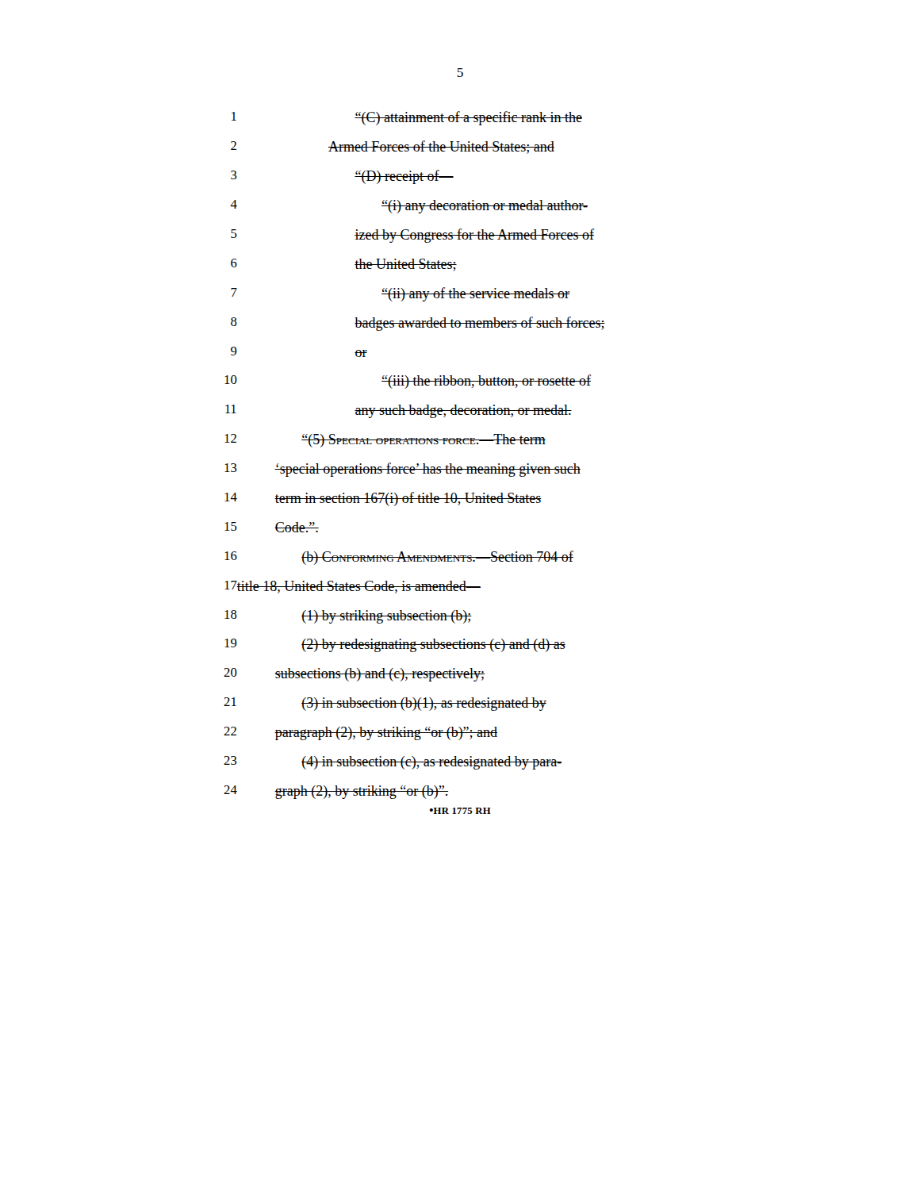5
| 1 | “(C) attainment of a specific rank in the |
| 2 | Armed Forces of the United States; and |
| 3 | “(D) receipt of— |
| 4 | “(i) any decoration or medal author- |
| 5 | ized by Congress for the Armed Forces of |
| 6 | the United States; |
| 7 | “(ii) any of the service medals or |
| 8 | badges awarded to members of such forces; |
| 9 | or |
| 10 | “(iii) the ribbon, button, or rosette of |
| 11 | any such badge, decoration, or medal. |
| 12 | “(5) Special operations force. —The term |
| 13 | ‘special operations force’ has the meaning given such |
| 14 | term in section 167(i) of title 10, United States |
| 15 | Code.”. |
| 16 | (b) Conforming Amendments. —Section 704 of |
| 17 | title 18, United States Code, is amended— |
| 18 | (1) by striking subsection (b); |
| 19 | (2) by redesignating subsections (c) and (d) as |
| 20 | subsections (b) and (c), respectively; |
| 21 | (3) in subsection (b)(1), as redesignated by |
| 22 | paragraph (2), by striking “or (b)”; and |
| 23 | (4) in subsection (c), as redesignated by para- |
| 24 | graph (2), by striking “or (b)”. |
•HR 1775 RH